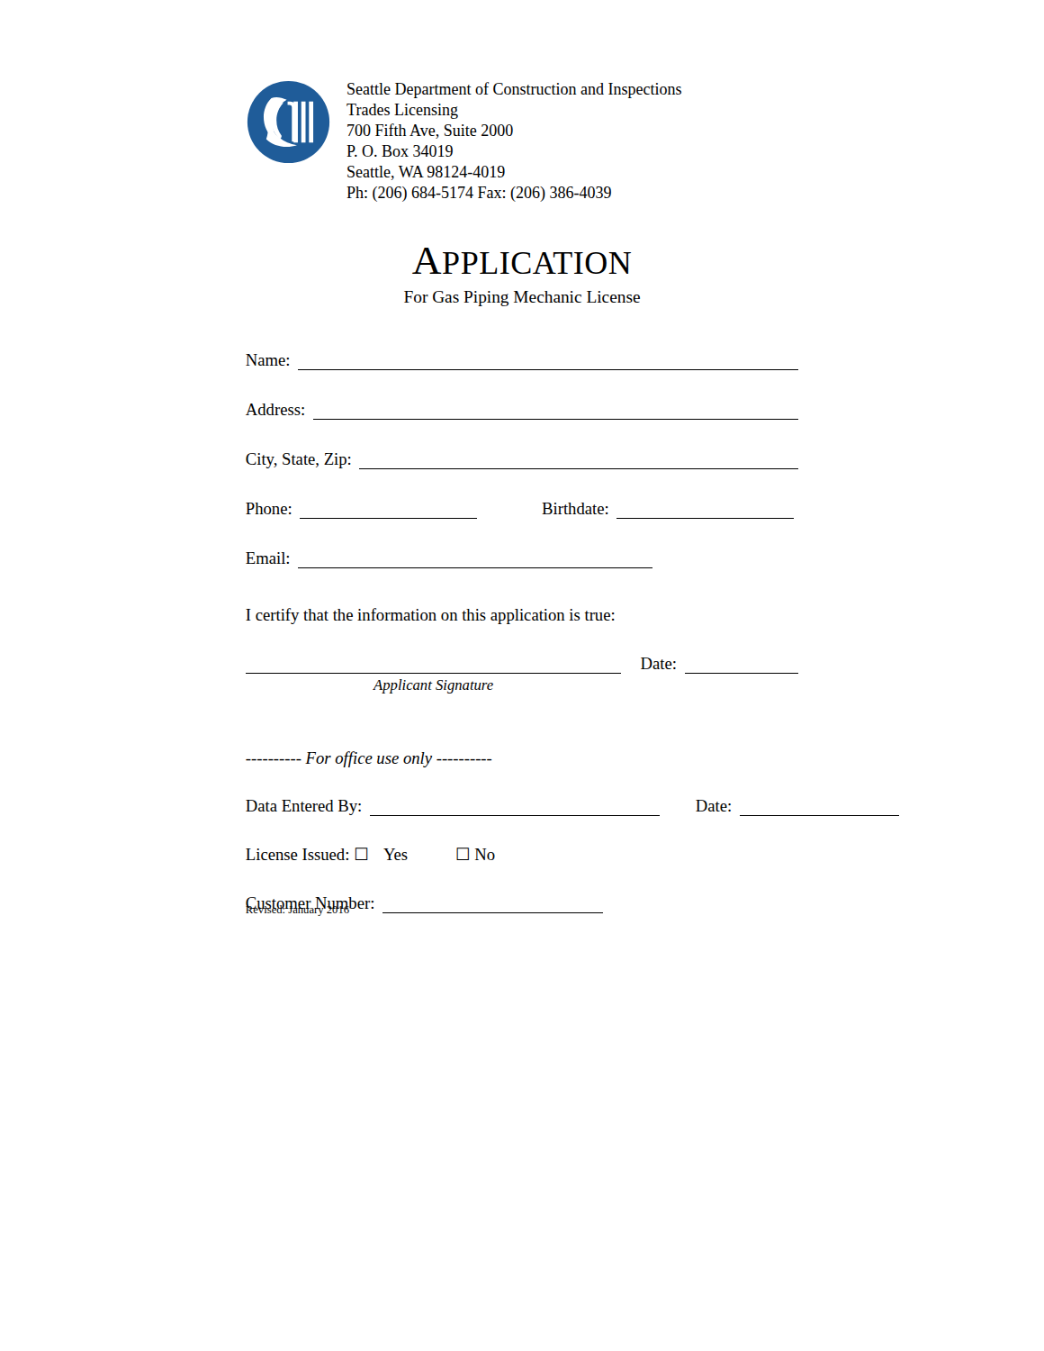Seattle Department of Construction and Inspections
Trades Licensing
700 Fifth Ave, Suite 2000
P. O. Box 34019
Seattle, WA 98124-4019
Ph: (206) 684-5174 Fax: (206) 386-4039
APPLICATION
For Gas Piping Mechanic License
Name:
Address:
City, State, Zip:
Phone: Birthdate:
Email:
I certify that the information on this application is true:
Date:
Applicant Signature
---------- For office use only ----------
Data Entered By: Date:
License Issued: ☐ Yes☐ No
Customer Number:
Revised: January 2016